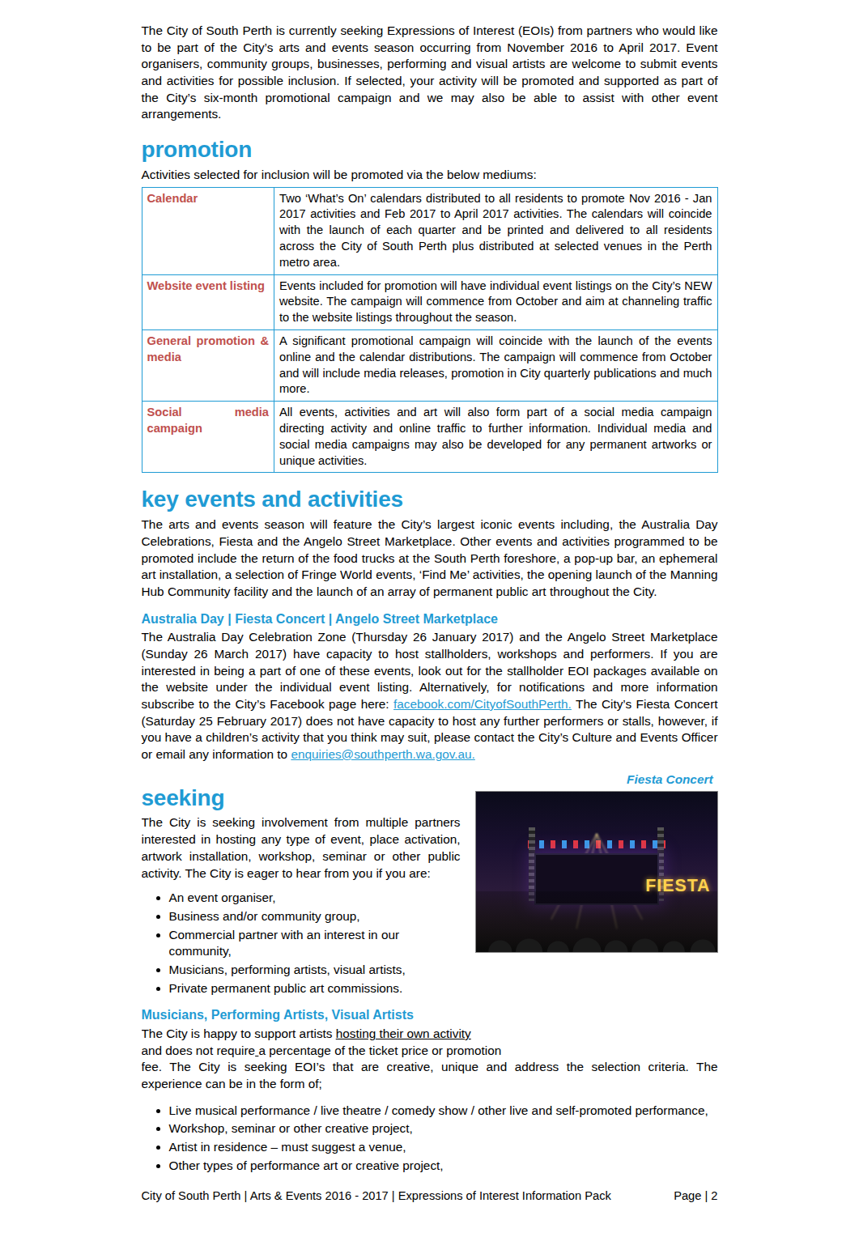The City of South Perth is currently seeking Expressions of Interest (EOIs) from partners who would like to be part of the City’s arts and events season occurring from November 2016 to April 2017. Event organisers, community groups, businesses, performing and visual artists are welcome to submit events and activities for possible inclusion. If selected, your activity will be promoted and supported as part of the City’s six-month promotional campaign and we may also be able to assist with other event arrangements.
promotion
Activities selected for inclusion will be promoted via the below mediums:
| Calendar | Two ‘What’s On’ calendars distributed to all residents to promote Nov 2016 - Jan 2017 activities and Feb 2017 to April 2017 activities. The calendars will coincide with the launch of each quarter and be printed and delivered to all residents across the City of South Perth plus distributed at selected venues in the Perth metro area. |
| Website event listing | Events included for promotion will have individual event listings on the City’s NEW website. The campaign will commence from October and aim at channeling traffic to the website listings throughout the season. |
| General promotion & media | A significant promotional campaign will coincide with the launch of the events online and the calendar distributions. The campaign will commence from October and will include media releases, promotion in City quarterly publications and much more. |
| Social media campaign | All events, activities and art will also form part of a social media campaign directing activity and online traffic to further information. Individual media and social media campaigns may also be developed for any permanent artworks or unique activities. |
key events and activities
The arts and events season will feature the City’s largest iconic events including, the Australia Day Celebrations, Fiesta and the Angelo Street Marketplace. Other events and activities programmed to be promoted include the return of the food trucks at the South Perth foreshore, a pop-up bar, an ephemeral art installation, a selection of Fringe World events, ‘Find Me’ activities, the opening launch of the Manning Hub Community facility and the launch of an array of permanent public art throughout the City.
Australia Day | Fiesta Concert | Angelo Street Marketplace
The Australia Day Celebration Zone (Thursday 26 January 2017) and the Angelo Street Marketplace (Sunday 26 March 2017) have capacity to host stallholders, workshops and performers. If you are interested in being a part of one of these events, look out for the stallholder EOI packages available on the website under the individual event listing. Alternatively, for notifications and more information subscribe to the City’s Facebook page here: facebook.com/CityofSouthPerth. The City’s Fiesta Concert (Saturday 25 February 2017) does not have capacity to host any further performers or stalls, however, if you have a children’s activity that you think may suit, please contact the City’s Culture and Events Officer or email any information to enquiries@southperth.wa.gov.au.
Fiesta Concert
FIESTA
seeking
The City is seeking involvement from multiple partners interested in hosting any type of event, place activation, artwork installation, workshop, seminar or other public activity. The City is eager to hear from you if you are:
An event organiser,
Business and/or community group,
Commercial partner with an interest in our community,
Musicians, performing artists, visual artists,
Private permanent public art commissions.
Musicians, Performing Artists, Visual Artists
The City is happy to support artists hosting their own activity
and does not require a percentage of the ticket price or promotion
fee. The City is seeking EOI’s that are creative, unique and address the selection criteria. The experience can be in the form of;
Live musical performance / live theatre / comedy show / other live and self-promoted performance,
Workshop, seminar or other creative project,
Artist in residence – must suggest a venue,
Other types of performance art or creative project,
City of South Perth | Arts & Events 2016 - 2017 | Expressions of Interest Information Pack
Page | 2